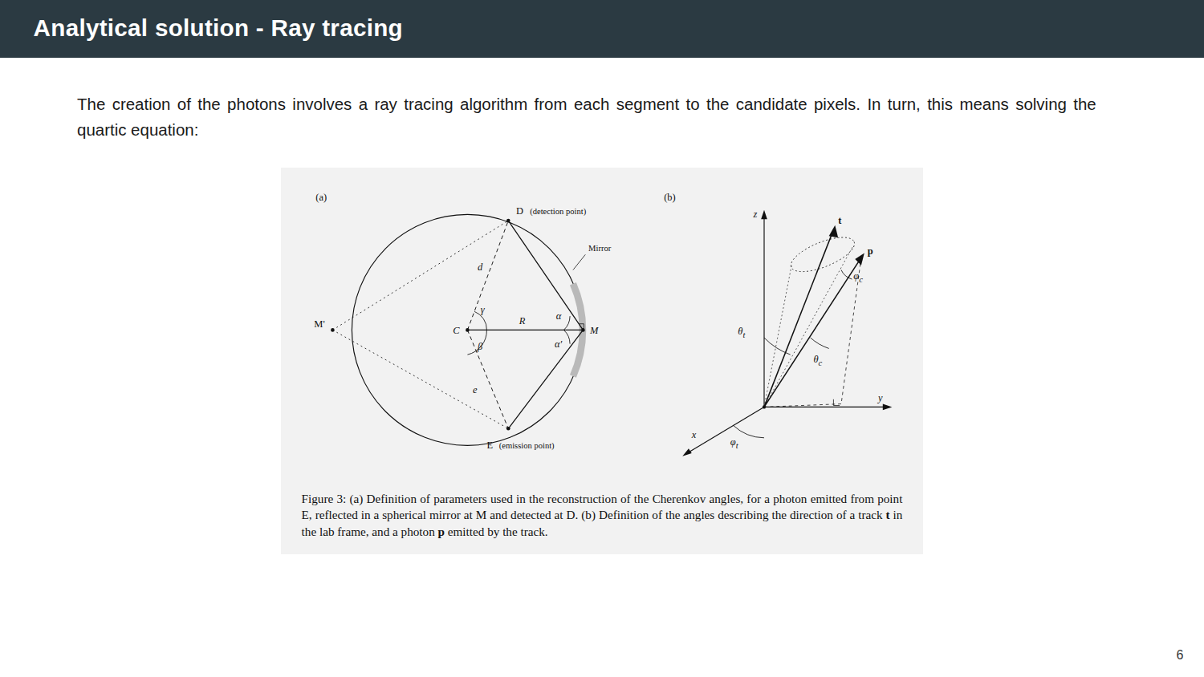Analytical solution - Ray tracing
The creation of the photons involves a ray tracing algorithm from each segment to the candidate pixels. In turn, this means solving the quartic equation:
Ray tracing geometry and angle definitions Panel (a): a circle representing a spherical mirror with emission point E, mirror point M, detection point D, centre C, radius R, and angles alpha, beta, gamma. Panel (b): coordinate axes x, y, z with a track direction t and photon direction p, showing angles theta t, phi t, theta c, phi c. (a) C M D (detection point) E (emission point) M' Mirror R d e γ β α α' (b) z y x t p θt φt θc φc
Figure 3: (a) Definition of parameters used in the reconstruction of the Cherenkov angles, for a photon emitted from point E, reflected in a spherical mirror at M and detected at D. (b) Definition of the angles describing the direction of a track t in the lab frame, and a photon p emitted by the track.
6